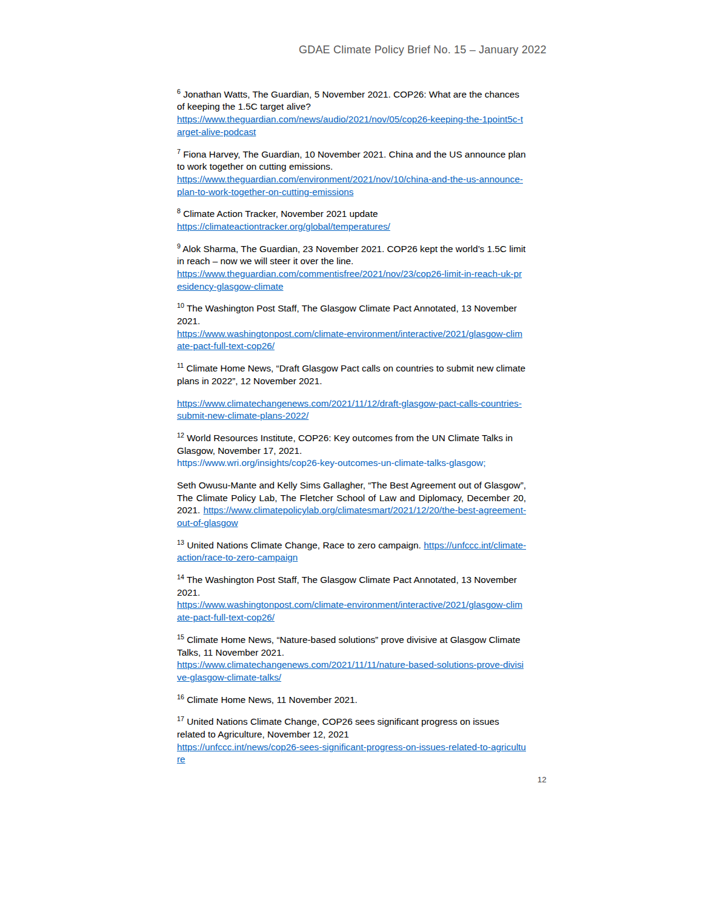GDAE Climate Policy Brief No. 15 – January 2022
6 Jonathan Watts, The Guardian, 5 November 2021. COP26: What are the chances of keeping the 1.5C target alive?
https://www.theguardian.com/news/audio/2021/nov/05/cop26-keeping-the-1point5c-target-alive-podcast
7 Fiona Harvey, The Guardian, 10 November 2021. China and the US announce plan to work together on cutting emissions.
https://www.theguardian.com/environment/2021/nov/10/china-and-the-us-announce-plan-to-work-together-on-cutting-emissions
8 Climate Action Tracker, November 2021 update
https://climateactiontracker.org/global/temperatures/
9 Alok Sharma, The Guardian, 23 November 2021. COP26 kept the world’s 1.5C limit in reach – now we will steer it over the line.
https://www.theguardian.com/commentisfree/2021/nov/23/cop26-limit-in-reach-uk-presidency-glasgow-climate
10 The Washington Post Staff, The Glasgow Climate Pact Annotated, 13 November 2021.
https://www.washingtonpost.com/climate-environment/interactive/2021/glasgow-climate-pact-full-text-cop26/
11 Climate Home News, “Draft Glasgow Pact calls on countries to submit new climate plans in 2022”, 12 November 2021.
https://www.climatechangenews.com/2021/11/12/draft-glasgow-pact-calls-countries-submit-new-climate-plans-2022/
12 World Resources Institute, COP26: Key outcomes from the UN Climate Talks in Glasgow, November 17, 2021.
https://www.wri.org/insights/cop26-key-outcomes-un-climate-talks-glasgow;
Seth Owusu-Mante and Kelly Sims Gallagher, “The Best Agreement out of Glasgow”, The Climate Policy Lab, The Fletcher School of Law and Diplomacy, December 20, 2021. https://www.climatepolicylab.org/climatesmart/2021/12/20/the-best-agreement-out-of-glasgow
13 United Nations Climate Change, Race to zero campaign. https://unfccc.int/climate-action/race-to-zero-campaign
14 The Washington Post Staff, The Glasgow Climate Pact Annotated, 13 November 2021.
https://www.washingtonpost.com/climate-environment/interactive/2021/glasgow-climate-pact-full-text-cop26/
15 Climate Home News, “Nature-based solutions” prove divisive at Glasgow Climate Talks, 11 November 2021.
https://www.climatechangenews.com/2021/11/11/nature-based-solutions-prove-divisive-glasgow-climate-talks/
16 Climate Home News, 11 November 2021.
17 United Nations Climate Change, COP26 sees significant progress on issues related to Agriculture, November 12, 2021
https://unfccc.int/news/cop26-sees-significant-progress-on-issues-related-to-agriculture
12